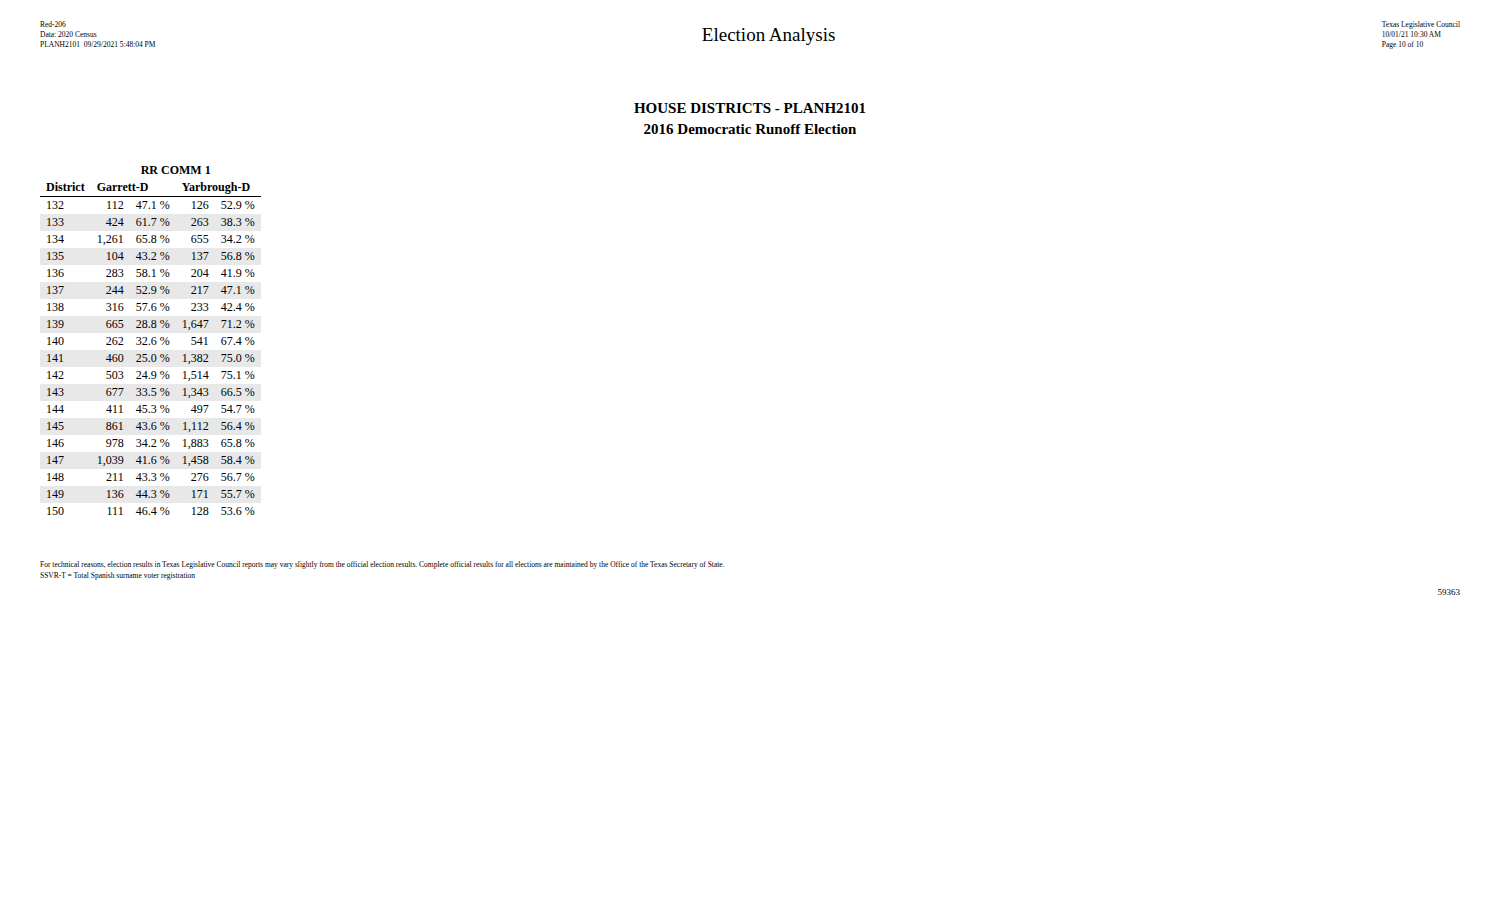Red-206
Data: 2020 Census
PLANH2101 09/29/2021 5:48:04 PM
Texas Legislative Council
10/01/21 10:30 AM
Page 10 of 10
Election Analysis
HOUSE DISTRICTS - PLANH2101
2016 Democratic Runoff Election
| | RR COMM 1 |
| --- | --- |
| District | Garrett-D | Yarbrough-D |
| 132 | 112 | 47.1 % | 126 | 52.9 % |
| 133 | 424 | 61.7 % | 263 | 38.3 % |
| 134 | 1,261 | 65.8 % | 655 | 34.2 % |
| 135 | 104 | 43.2 % | 137 | 56.8 % |
| 136 | 283 | 58.1 % | 204 | 41.9 % |
| 137 | 244 | 52.9 % | 217 | 47.1 % |
| 138 | 316 | 57.6 % | 233 | 42.4 % |
| 139 | 665 | 28.8 % | 1,647 | 71.2 % |
| 140 | 262 | 32.6 % | 541 | 67.4 % |
| 141 | 460 | 25.0 % | 1,382 | 75.0 % |
| 142 | 503 | 24.9 % | 1,514 | 75.1 % |
| 143 | 677 | 33.5 % | 1,343 | 66.5 % |
| 144 | 411 | 45.3 % | 497 | 54.7 % |
| 145 | 861 | 43.6 % | 1,112 | 56.4 % |
| 146 | 978 | 34.2 % | 1,883 | 65.8 % |
| 147 | 1,039 | 41.6 % | 1,458 | 58.4 % |
| 148 | 211 | 43.3 % | 276 | 56.7 % |
| 149 | 136 | 44.3 % | 171 | 55.7 % |
| 150 | 111 | 46.4 % | 128 | 53.6 % |
For technical reasons, election results in Texas Legislative Council reports may vary slightly from the official election results. Complete official results for all elections are maintained by the Office of the Texas Secretary of State.
SSVR-T = Total Spanish surname voter registration
59363